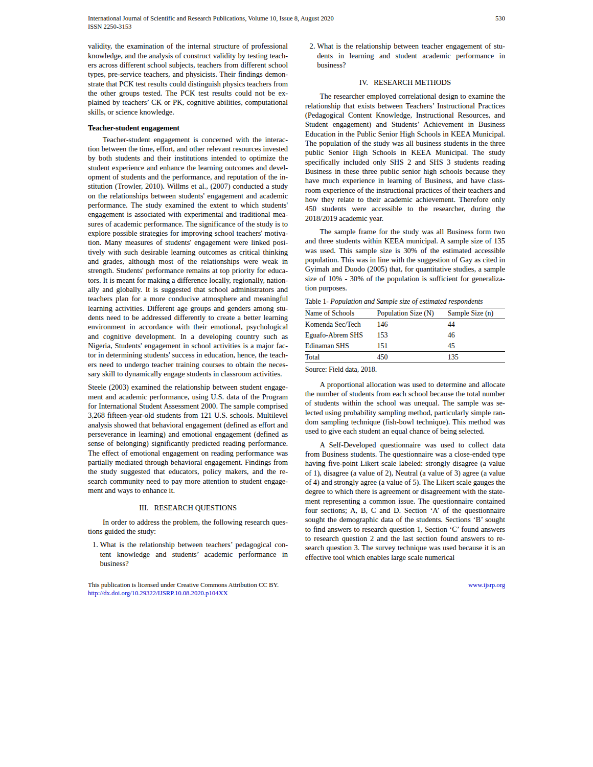International Journal of Scientific and Research Publications, Volume 10, Issue 8, August 2020
ISSN 2250-3153
530
validity, the examination of the internal structure of professional knowledge, and the analysis of construct validity by testing teachers across different school subjects, teachers from different school types, pre-service teachers, and physicists. Their findings demonstrate that PCK test results could distinguish physics teachers from the other groups tested. The PCK test results could not be explained by teachers’ CK or PK, cognitive abilities, computational skills, or science knowledge.
Teacher-student engagement
Teacher-student engagement is concerned with the interaction between the time, effort, and other relevant resources invested by both students and their institutions intended to optimize the student experience and enhance the learning outcomes and development of students and the performance, and reputation of the institution (Trowler, 2010). Willms et al., (2007) conducted a study on the relationships between students' engagement and academic performance. The study examined the extent to which students' engagement is associated with experimental and traditional measures of academic performance. The significance of the study is to explore possible strategies for improving school teachers' motivation. Many measures of students' engagement were linked positively with such desirable learning outcomes as critical thinking and grades, although most of the relationships were weak in strength. Students' performance remains at top priority for educators. It is meant for making a difference locally, regionally, nationally and globally. It is suggested that school administrators and teachers plan for a more conducive atmosphere and meaningful learning activities. Different age groups and genders among students need to be addressed differently to create a better learning environment in accordance with their emotional, psychological and cognitive development. In a developing country such as Nigeria, Students' engagement in school activities is a major factor in determining students' success in education, hence, the teachers need to undergo teacher training courses to obtain the necessary skill to dynamically engage students in classroom activities.
Steele (2003) examined the relationship between student engagement and academic performance, using U.S. data of the Program for International Student Assessment 2000. The sample comprised 3,268 fifteen-year-old students from 121 U.S. schools. Multilevel analysis showed that behavioral engagement (defined as effort and perseverance in learning) and emotional engagement (defined as sense of belonging) significantly predicted reading performance. The effect of emotional engagement on reading performance was partially mediated through behavioral engagement. Findings from the study suggested that educators, policy makers, and the research community need to pay more attention to student engagement and ways to enhance it.
III. Research Questions
In order to address the problem, the following research questions guided the study:
What is the relationship between teachers’ pedagogical content knowledge and students’ academic performance in business?
What is the relationship between teacher engagement of students in learning and student academic performance in business?
IV. Research Methods
The researcher employed correlational design to examine the relationship that exists between Teachers’ Instructional Practices (Pedagogical Content Knowledge, Instructional Resources, and Student engagement) and Students’ Achievement in Business Education in the Public Senior High Schools in KEEA Municipal. The population of the study was all business students in the three public Senior High Schools in KEEA Municipal. The study specifically included only SHS 2 and SHS 3 students reading Business in these three public senior high schools because they have much experience in learning of Business, and have classroom experience of the instructional practices of their teachers and how they relate to their academic achievement. Therefore only 450 students were accessible to the researcher, during the 2018/2019 academic year.
The sample frame for the study was all Business form two and three students within KEEA municipal. A sample size of 135 was used. This sample size is 30% of the estimated accessible population. This was in line with the suggestion of Gay as cited in Gyimah and Duodo (2005) that, for quantitative studies, a sample size of 10% - 30% of the population is sufficient for generalization purposes.
Table 1- Population and Sample size of estimated respondents
| Name of Schools | Population Size (N) | Sample Size (n) |
| --- | --- | --- |
| Komenda Sec/Tech | 146 | 44 |
| Eguafo-Abrem SHS | 153 | 46 |
| Edinaman SHS | 151 | 45 |
| Total | 450 | 135 |
Source: Field data, 2018.
A proportional allocation was used to determine and allocate the number of students from each school because the total number of students within the school was unequal. The sample was selected using probability sampling method, particularly simple random sampling technique (fish-bowl technique). This method was used to give each student an equal chance of being selected.
A Self-Developed questionnaire was used to collect data from Business students. The questionnaire was a close-ended type having five-point Likert scale labeled: strongly disagree (a value of 1), disagree (a value of 2), Neutral (a value of 3) agree (a value of 4) and strongly agree (a value of 5). The Likert scale gauges the degree to which there is agreement or disagreement with the statement representing a common issue. The questionnaire contained four sections; A, B, C and D. Section ‘A’ of the questionnaire sought the demographic data of the students. Sections ‘B’ sought to find answers to research question 1, Section ‘C’ found answers to research question 2 and the last section found answers to research question 3. The survey technique was used because it is an effective tool which enables large scale numerical
This publication is licensed under Creative Commons Attribution CC BY.
http://dx.doi.org/10.29322/IJSRP.10.08.2020.p104XX
www.ijsrp.org